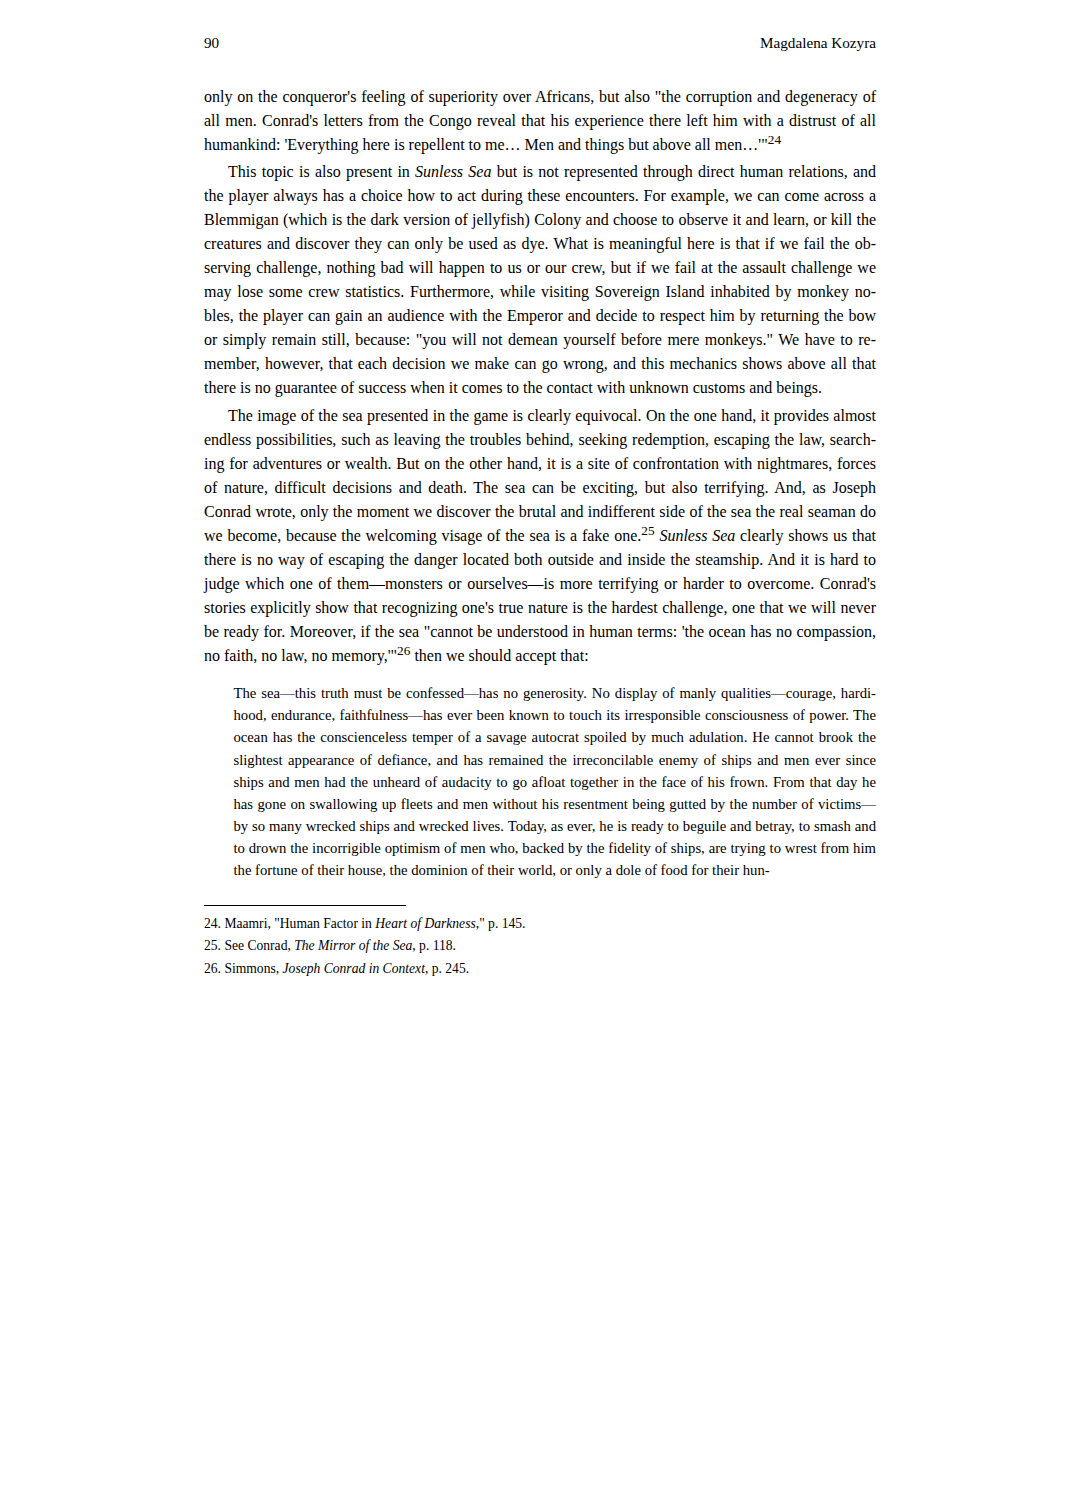90 Magdalena Kozyra
only on the conqueror's feeling of superiority over Africans, but also "the corruption and degeneracy of all men. Conrad's letters from the Congo reveal that his experience there left him with a distrust of all humankind: 'Everything here is repellent to me… Men and things but above all men…'"24
This topic is also present in Sunless Sea but is not represented through direct human relations, and the player always has a choice how to act during these encounters. For example, we can come across a Blemmigan (which is the dark version of jellyfish) Colony and choose to observe it and learn, or kill the creatures and discover they can only be used as dye. What is meaningful here is that if we fail the observing challenge, nothing bad will happen to us or our crew, but if we fail at the assault challenge we may lose some crew statistics. Furthermore, while visiting Sovereign Island inhabited by monkey nobles, the player can gain an audience with the Emperor and decide to respect him by returning the bow or simply remain still, because: "you will not demean yourself before mere monkeys." We have to remember, however, that each decision we make can go wrong, and this mechanics shows above all that there is no guarantee of success when it comes to the contact with unknown customs and beings.
The image of the sea presented in the game is clearly equivocal. On the one hand, it provides almost endless possibilities, such as leaving the troubles behind, seeking redemption, escaping the law, searching for adventures or wealth. But on the other hand, it is a site of confrontation with nightmares, forces of nature, difficult decisions and death. The sea can be exciting, but also terrifying. And, as Joseph Conrad wrote, only the moment we discover the brutal and indifferent side of the sea the real seaman do we become, because the welcoming visage of the sea is a fake one.25 Sunless Sea clearly shows us that there is no way of escaping the danger located both outside and inside the steamship. And it is hard to judge which one of them—monsters or ourselves—is more terrifying or harder to overcome. Conrad's stories explicitly show that recognizing one's true nature is the hardest challenge, one that we will never be ready for. Moreover, if the sea "cannot be understood in human terms: 'the ocean has no compassion, no faith, no law, no memory,'"26 then we should accept that:
The sea—this truth must be confessed—has no generosity. No display of manly qualities—courage, hardihood, endurance, faithfulness—has ever been known to touch its irresponsible consciousness of power. The ocean has the conscienceless temper of a savage autocrat spoiled by much adulation. He cannot brook the slightest appearance of defiance, and has remained the irreconcilable enemy of ships and men ever since ships and men had the unheard of audacity to go afloat together in the face of his frown. From that day he has gone on swallowing up fleets and men without his resentment being gutted by the number of victims—by so many wrecked ships and wrecked lives. Today, as ever, he is ready to beguile and betray, to smash and to drown the incorrigible optimism of men who, backed by the fidelity of ships, are trying to wrest from him the fortune of their house, the dominion of their world, or only a dole of food for their hun-
Maamri, "Human Factor in Heart of Darkness," p. 145.
See Conrad, The Mirror of the Sea, p. 118.
Simmons, Joseph Conrad in Context, p. 245.